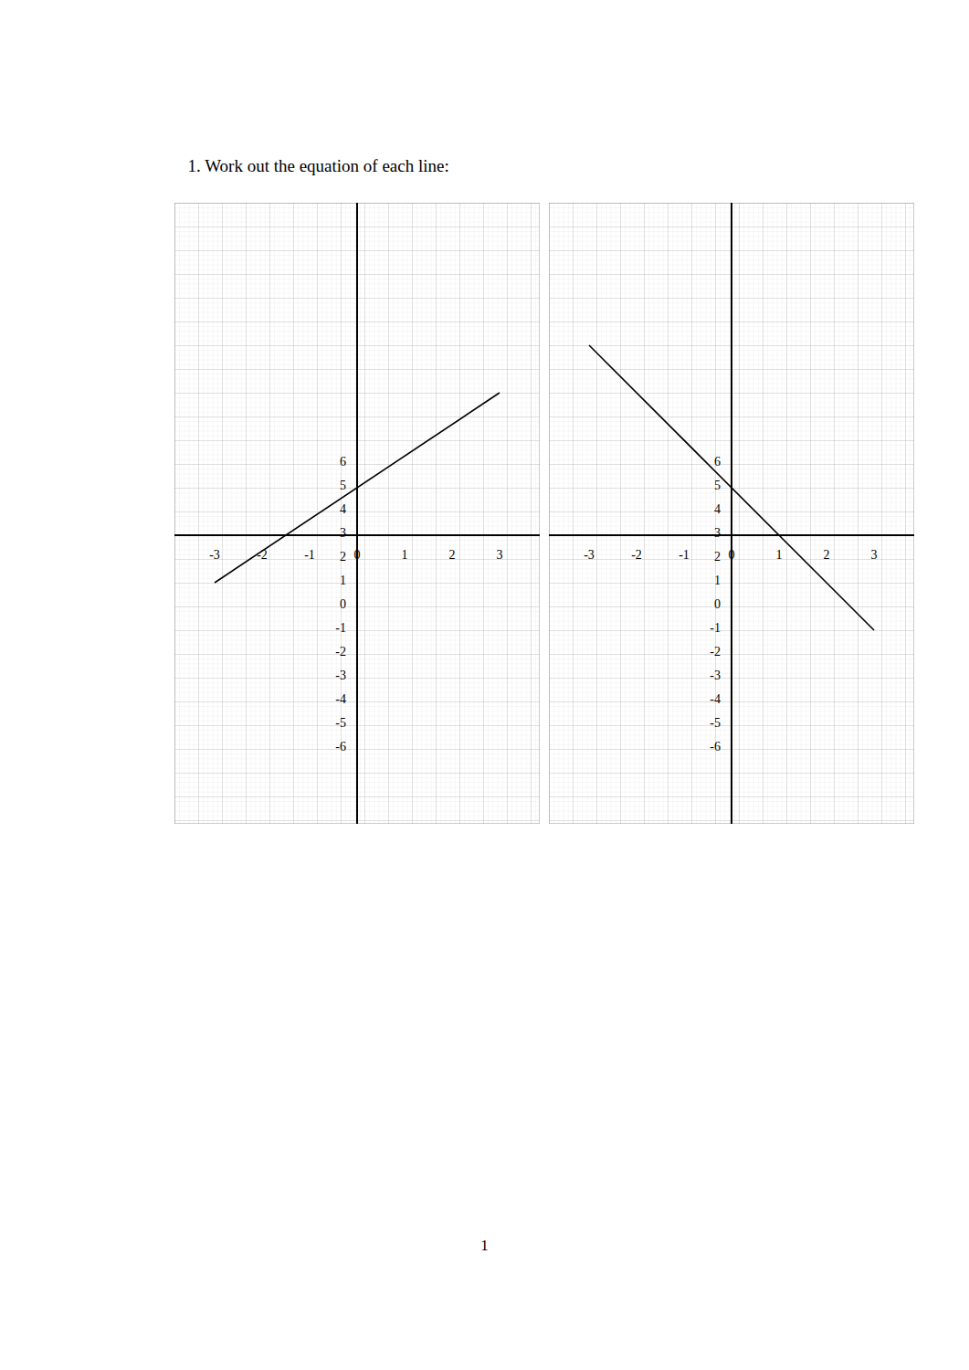1. Work out the equation of each line:
6 5 4 3 2 1 0 -1 -2 -3 -4 -5 -6 -3 -2 -1 0 1 2 3
6 5 4 3 2 1 0 -1 -2 -3 -4 -5 -6 -3 -2 -1 0 1 2 3
1